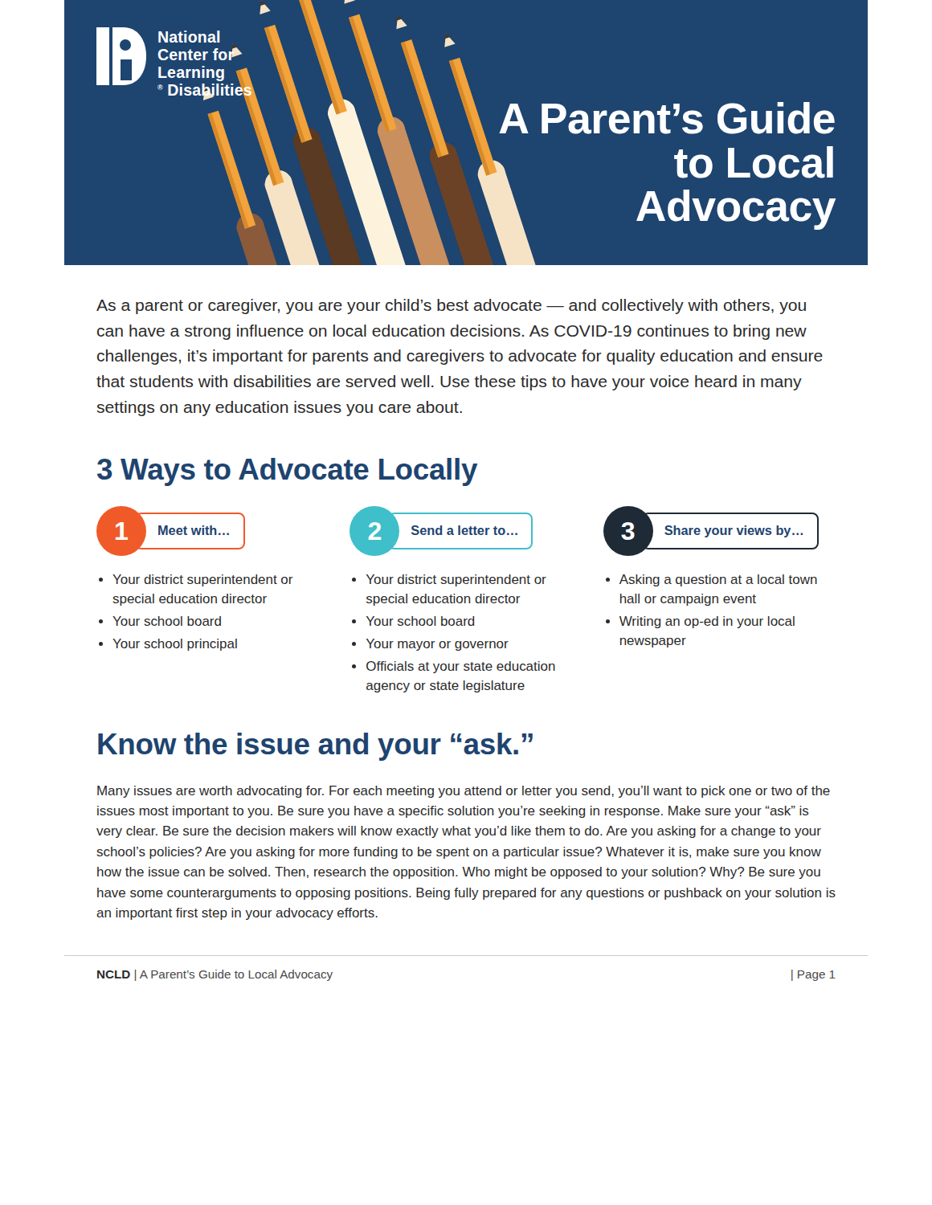National
Center for
Learning
® Disabilities
A Parent’s Guide to Local Advocacy
As a parent or caregiver, you are your child’s best advocate — and collectively with others, you can have a strong influence on local education decisions. As COVID-19 continues to bring new challenges, it’s important for parents and caregivers to advocate for quality education and ensure that students with disabilities are served well. Use these tips to have your voice heard in many settings on any education issues you care about.
3 Ways to Advocate Locally
1
Meet with…
Your district superintendent or special education director
Your school board
Your school principal
2
Send a letter to…
Your district superintendent or special education director
Your school board
Your mayor or governor
Officials at your state education agency or state legislature
3
Share your views by…
Asking a question at a local town hall or campaign event
Writing an op-ed in your local newspaper
Know the issue and your “ask.”
Many issues are worth advocating for. For each meeting you attend or letter you send, you’ll want to pick one or two of the issues most important to you. Be sure you have a specific solution you’re seeking in response. Make sure your “ask” is very clear. Be sure the decision makers will know exactly what you’d like them to do. Are you asking for a change to your school’s policies? Are you asking for more funding to be spent on a particular issue? Whatever it is, make sure you know how the issue can be solved. Then, research the opposition. Who might be opposed to your solution? Why? Be sure you have some counterarguments to opposing positions. Being fully prepared for any questions or pushback on your solution is an important first step in your advocacy efforts.
NCLD | A Parent’s Guide to Local Advocacy
| Page 1